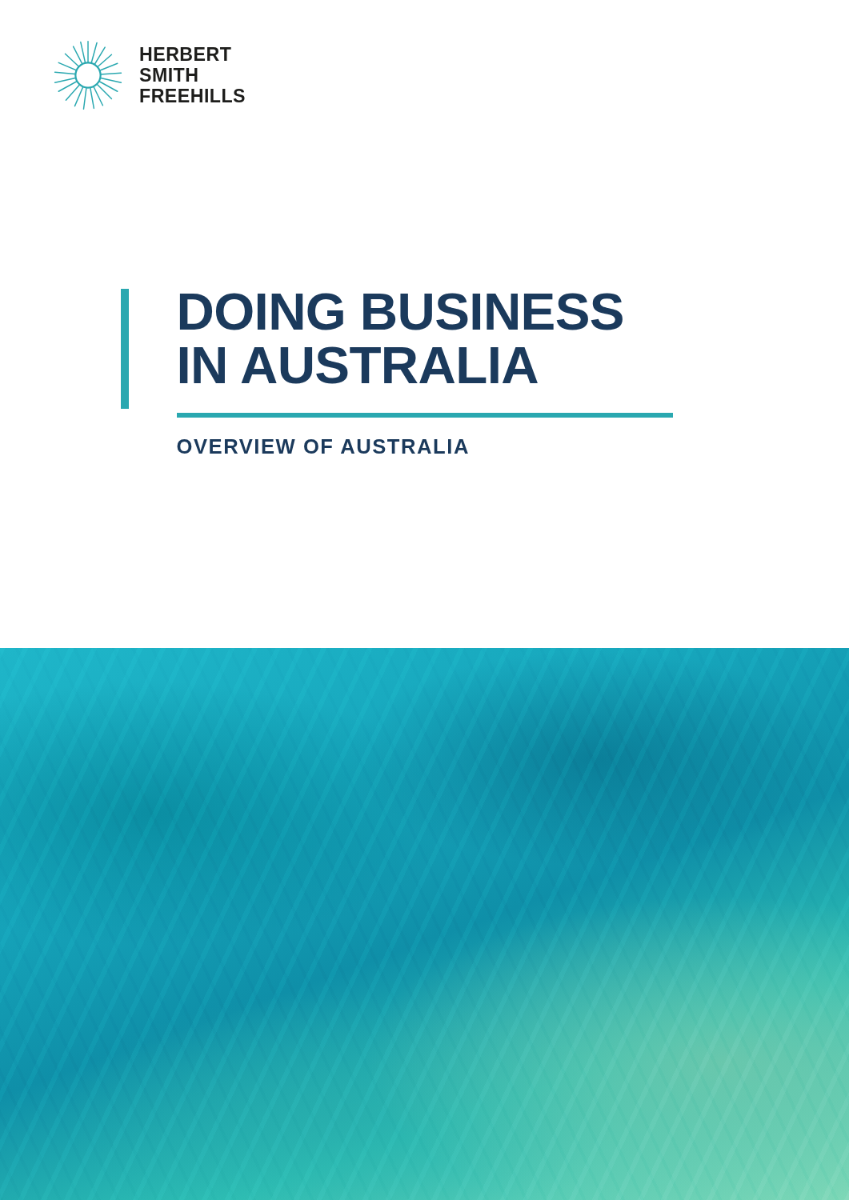Herbert
Smith
Freehills
Doing Business
in Australia
Overview of Australia